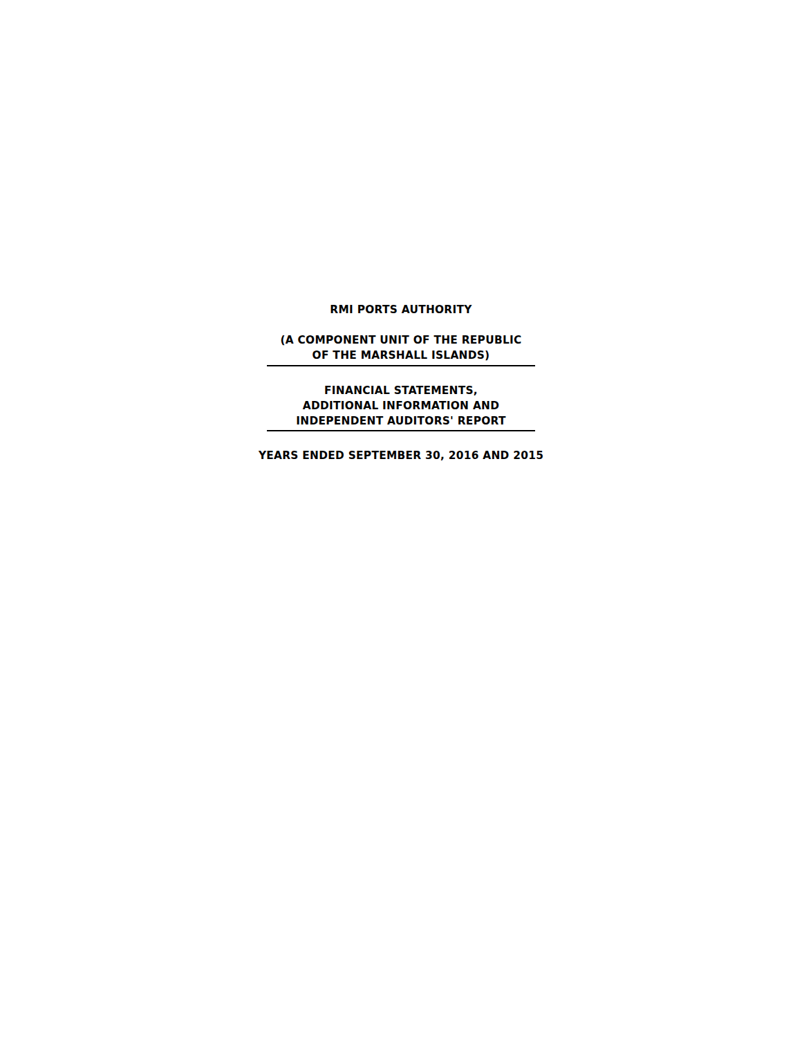RMI PORTS AUTHORITY
(A COMPONENT UNIT OF THE REPUBLIC
OF THE MARSHALL ISLANDS)
FINANCIAL STATEMENTS,
ADDITIONAL INFORMATION AND
INDEPENDENT AUDITORS' REPORT
YEARS ENDED SEPTEMBER 30, 2016 AND 2015